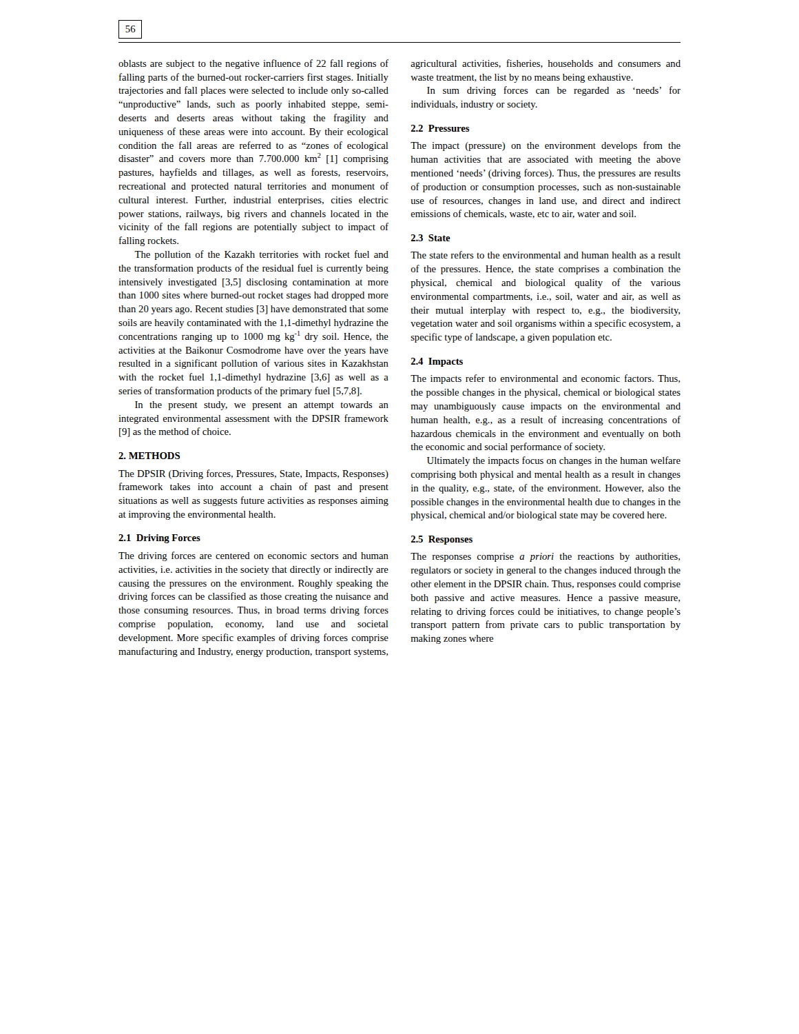56
oblasts are subject to the negative influence of 22 fall regions of falling parts of the burned-out rocker-carriers first stages. Initially trajectories and fall places were selected to include only so-called “unproductive” lands, such as poorly inhabited steppe, semi-deserts and deserts areas without taking the fragility and uniqueness of these areas were into account. By their ecological condition the fall areas are referred to as “zones of ecological disaster” and covers more than 7.700.000 km2 [1] comprising pastures, hayfields and tillages, as well as forests, reservoirs, recreational and protected natural territories and monument of cultural interest. Further, industrial enterprises, cities electric power stations, railways, big rivers and channels located in the vicinity of the fall regions are potentially subject to impact of falling rockets.
The pollution of the Kazakh territories with rocket fuel and the transformation products of the residual fuel is currently being intensively investigated [3,5] disclosing contamination at more than 1000 sites where burned-out rocket stages had dropped more than 20 years ago. Recent studies [3] have demonstrated that some soils are heavily contaminated with the 1,1-dimethyl hydrazine the concentrations ranging up to 1000 mg kg-1 dry soil. Hence, the activities at the Baikonur Cosmodrome have over the years have resulted in a significant pollution of various sites in Kazakhstan with the rocket fuel 1,1-dimethyl hydrazine [3,6] as well as a series of transformation products of the primary fuel [5,7,8].
In the present study, we present an attempt towards an integrated environmental assessment with the DPSIR framework [9] as the method of choice.
2. METHODS
The DPSIR (Driving forces, Pressures, State, Impacts, Responses) framework takes into account a chain of past and present situations as well as suggests future activities as responses aiming at improving the environmental health.
2.1 Driving Forces
The driving forces are centered on economic sectors and human activities, i.e. activities in the society that directly or indirectly are causing the pressures on the environment. Roughly speaking the driving forces can be classified as those creating the nuisance and those consuming resources. Thus, in broad terms driving forces comprise population, economy, land use and societal development. More specific examples of driving forces comprise manufacturing and Industry, energy production, transport systems, agricultural activities, fisheries, households and consumers and waste treatment, the list by no means being exhaustive.
In sum driving forces can be regarded as ‘needs’ for individuals, industry or society.
2.2 Pressures
The impact (pressure) on the environment develops from the human activities that are associated with meeting the above mentioned ‘needs’ (driving forces). Thus, the pressures are results of production or consumption processes, such as non-sustainable use of resources, changes in land use, and direct and indirect emissions of chemicals, waste, etc to air, water and soil.
2.3 State
The state refers to the environmental and human health as a result of the pressures. Hence, the state comprises a combination the physical, chemical and biological quality of the various environmental compartments, i.e., soil, water and air, as well as their mutual interplay with respect to, e.g., the biodiversity, vegetation water and soil organisms within a specific ecosystem, a specific type of landscape, a given population etc.
2.4 Impacts
The impacts refer to environmental and economic factors. Thus, the possible changes in the physical, chemical or biological states may unambiguously cause impacts on the environmental and human health, e.g., as a result of increasing concentrations of hazardous chemicals in the environment and eventually on both the economic and social performance of society.
Ultimately the impacts focus on changes in the human welfare comprising both physical and mental health as a result in changes in the quality, e.g., state, of the environment. However, also the possible changes in the environmental health due to changes in the physical, chemical and/or biological state may be covered here.
2.5 Responses
The responses comprise a priori the reactions by authorities, regulators or society in general to the changes induced through the other element in the DPSIR chain. Thus, responses could comprise both passive and active measures. Hence a passive measure, relating to driving forces could be initiatives, to change people’s transport pattern from private cars to public transportation by making zones where